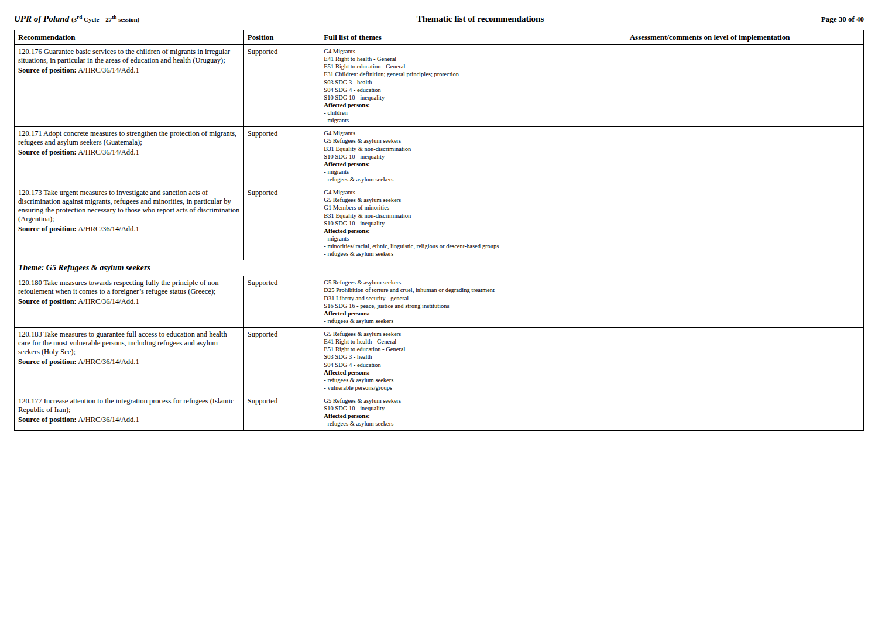UPR of Poland (3rd Cycle – 27th session)
Thematic list of recommendations
Page 30 of 40
| Recommendation | Position | Full list of themes | Assessment/comments on level of implementation |
| --- | --- | --- | --- |
| 120.176 Guarantee basic services to the children of migrants in irregular situations, in particular in the areas of education and health (Uruguay); Source of position: A/HRC/36/14/Add.1 | Supported | G4 Migrants E41 Right to health - General E51 Right to education - General F31 Children: definition; general principles; protection S03 SDG 3 - health S04 SDG 4 - education S10 SDG 10 - inequality Affected persons: - children - migrants | |
| 120.171 Adopt concrete measures to strengthen the protection of migrants, refugees and asylum seekers (Guatemala); Source of position: A/HRC/36/14/Add.1 | Supported | G4 Migrants G5 Refugees & asylum seekers B31 Equality & non-discrimination S10 SDG 10 - inequality Affected persons: - migrants - refugees & asylum seekers | |
| 120.173 Take urgent measures to investigate and sanction acts of discrimination against migrants, refugees and minorities, in particular by ensuring the protection necessary to those who report acts of discrimination (Argentina); Source of position: A/HRC/36/14/Add.1 | Supported | G4 Migrants G5 Refugees & asylum seekers G1 Members of minorities B31 Equality & non-discrimination S10 SDG 10 - inequality Affected persons: - migrants - minorities/ racial, ethnic, linguistic, religious or descent-based groups - refugees & asylum seekers | |
| Theme: G5 Refugees & asylum seekers |
| 120.180 Take measures towards respecting fully the principle of non-refoulement when it comes to a foreigner’s refugee status (Greece); Source of position: A/HRC/36/14/Add.1 | Supported | G5 Refugees & asylum seekers D25 Prohibition of torture and cruel, inhuman or degrading treatment D31 Liberty and security - general S16 SDG 16 - peace, justice and strong institutions Affected persons: - refugees & asylum seekers | |
| 120.183 Take measures to guarantee full access to education and health care for the most vulnerable persons, including refugees and asylum seekers (Holy See); Source of position: A/HRC/36/14/Add.1 | Supported | G5 Refugees & asylum seekers E41 Right to health - General E51 Right to education - General S03 SDG 3 - health S04 SDG 4 - education Affected persons: - refugees & asylum seekers - vulnerable persons/groups | |
| 120.177 Increase attention to the integration process for refugees (Islamic Republic of Iran); Source of position: A/HRC/36/14/Add.1 | Supported | G5 Refugees & asylum seekers S10 SDG 10 - inequality Affected persons: - refugees & asylum seekers | |